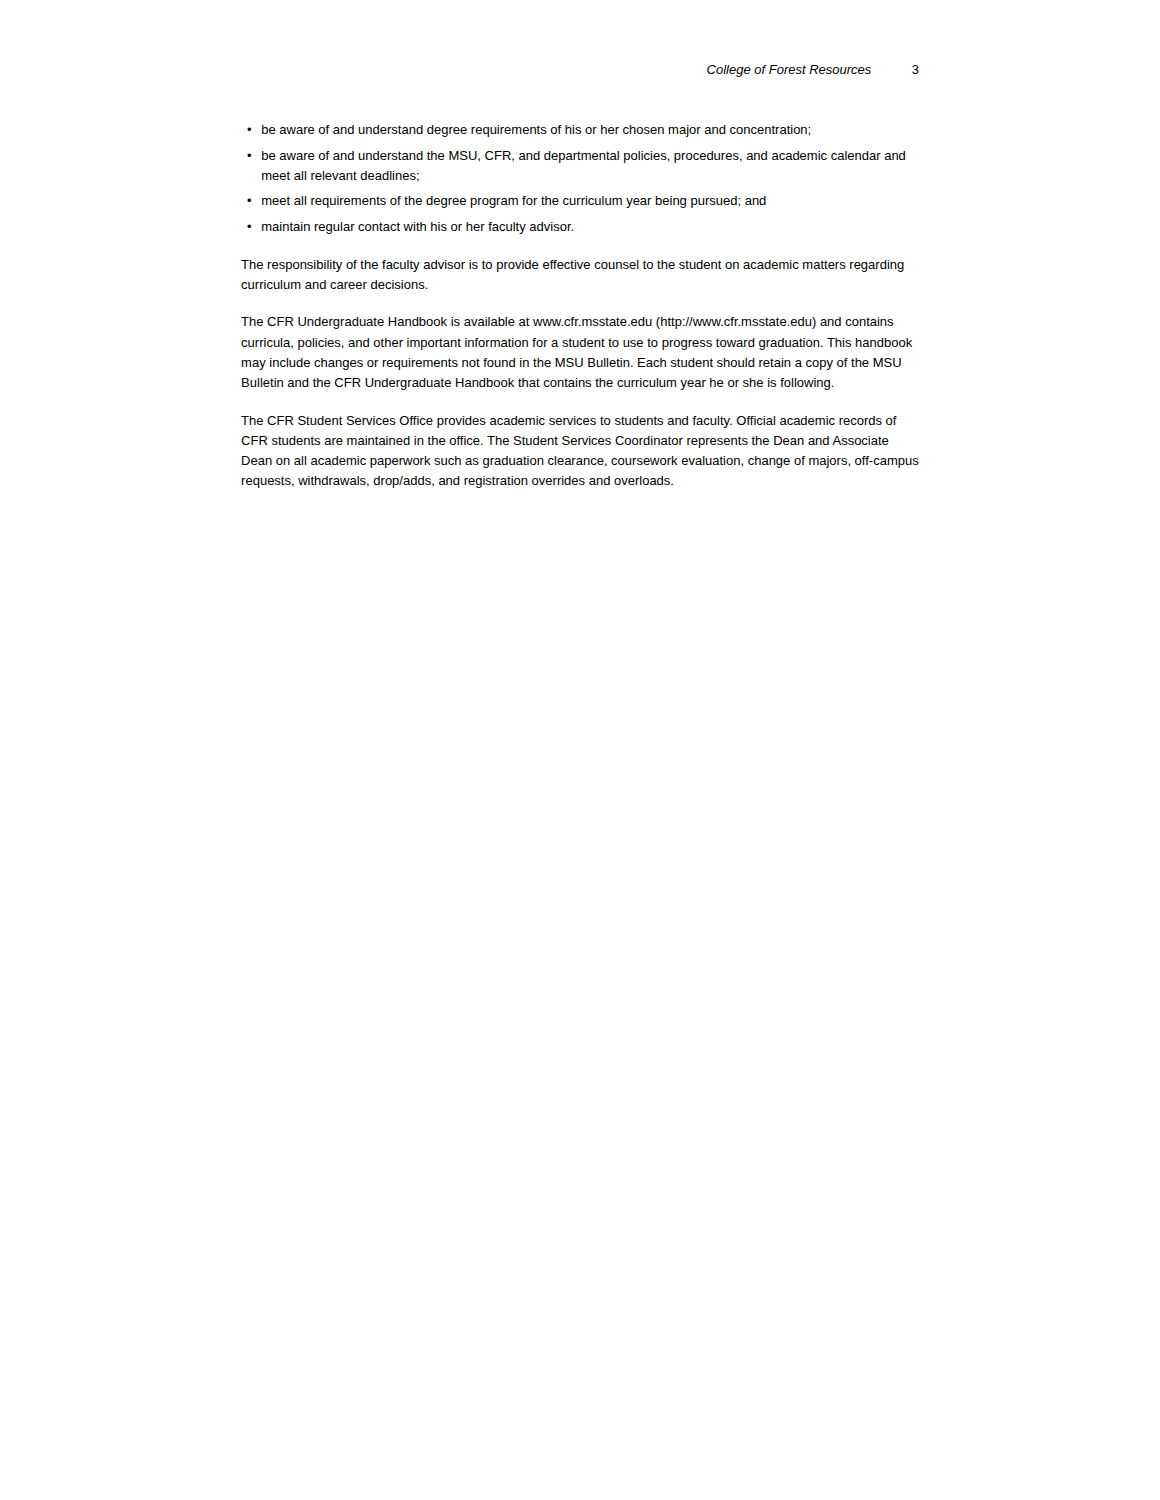College of Forest Resources 3
be aware of and understand degree requirements of his or her chosen major and concentration;
be aware of and understand the MSU, CFR, and departmental policies, procedures, and academic calendar and meet all relevant deadlines;
meet all requirements of the degree program for the curriculum year being pursued; and
maintain regular contact with his or her faculty advisor.
The responsibility of the faculty advisor is to provide effective counsel to the student on academic matters regarding curriculum and career decisions.
The CFR Undergraduate Handbook is available at www.cfr.msstate.edu (http://www.cfr.msstate.edu) and contains curricula, policies, and other important information for a student to use to progress toward graduation. This handbook may include changes or requirements not found in the MSU Bulletin. Each student should retain a copy of the MSU Bulletin and the CFR Undergraduate Handbook that contains the curriculum year he or she is following.
The CFR Student Services Office provides academic services to students and faculty. Official academic records of CFR students are maintained in the office. The Student Services Coordinator represents the Dean and Associate Dean on all academic paperwork such as graduation clearance, coursework evaluation, change of majors, off-campus requests, withdrawals, drop/adds, and registration overrides and overloads.